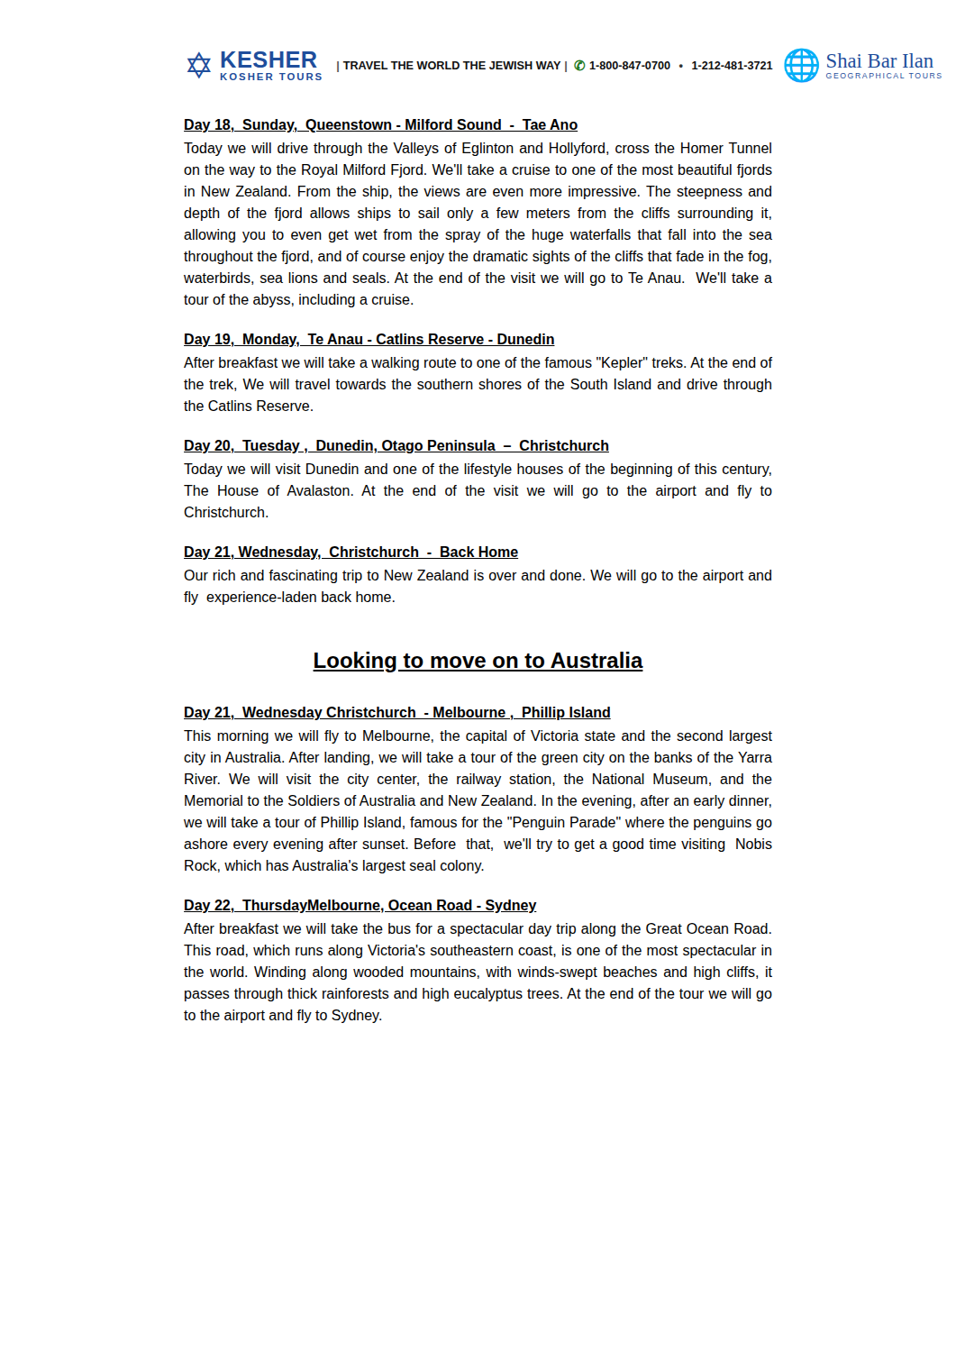✡ KESHER KOSHER TOURS
|TRAVEL THE WORLD THE JEWISH WAY| ✆ 1-800-847-0700 • 1-212-481-3721
🌐 Shai Bar Ilan GEOGRAPHICAL TOURS
Day 18, Sunday, Queenstown - Milford Sound - Tae Ano
Today we will drive through the Valleys of Eglinton and Hollyford, cross the Homer Tunnel on the way to the Royal Milford Fjord. We'll take a cruise to one of the most beautiful fjords in New Zealand. From the ship, the views are even more impressive. The steepness and depth of the fjord allows ships to sail only a few meters from the cliffs surrounding it, allowing you to even get wet from the spray of the huge waterfalls that fall into the sea throughout the fjord, and of course enjoy the dramatic sights of the cliffs that fade in the fog, waterbirds, sea lions and seals. At the end of the visit we will go to Te Anau. We'll take a tour of the abyss, including a cruise.
Day 19, Monday, Te Anau - Catlins Reserve - Dunedin
After breakfast we will take a walking route to one of the famous "Kepler" treks. At the end of the trek, We will travel towards the southern shores of the South Island and drive through the Catlins Reserve.
Day 20, Tuesday , Dunedin, Otago Peninsula – Christchurch
Today we will visit Dunedin and one of the lifestyle houses of the beginning of this century, The House of Avalaston. At the end of the visit we will go to the airport and fly to Christchurch.
Day 21, Wednesday, Christchurch - Back Home
Our rich and fascinating trip to New Zealand is over and done. We will go to the airport and fly experience-laden back home.
Looking to move on to Australia
Day 21, Wednesday Christchurch - Melbourne , Phillip Island
This morning we will fly to Melbourne, the capital of Victoria state and the second largest city in Australia. After landing, we will take a tour of the green city on the banks of the Yarra River. We will visit the city center, the railway station, the National Museum, and the Memorial to the Soldiers of Australia and New Zealand. In the evening, after an early dinner, we will take a tour of Phillip Island, famous for the "Penguin Parade" where the penguins go ashore every evening after sunset. Before that, we'll try to get a good time visiting Nobis Rock, which has Australia's largest seal colony.
Day 22, ThursdayMelbourne, Ocean Road - Sydney
After breakfast we will take the bus for a spectacular day trip along the Great Ocean Road. This road, which runs along Victoria's southeastern coast, is one of the most spectacular in the world. Winding along wooded mountains, with winds-swept beaches and high cliffs, it passes through thick rainforests and high eucalyptus trees. At the end of the tour we will go to the airport and fly to Sydney.